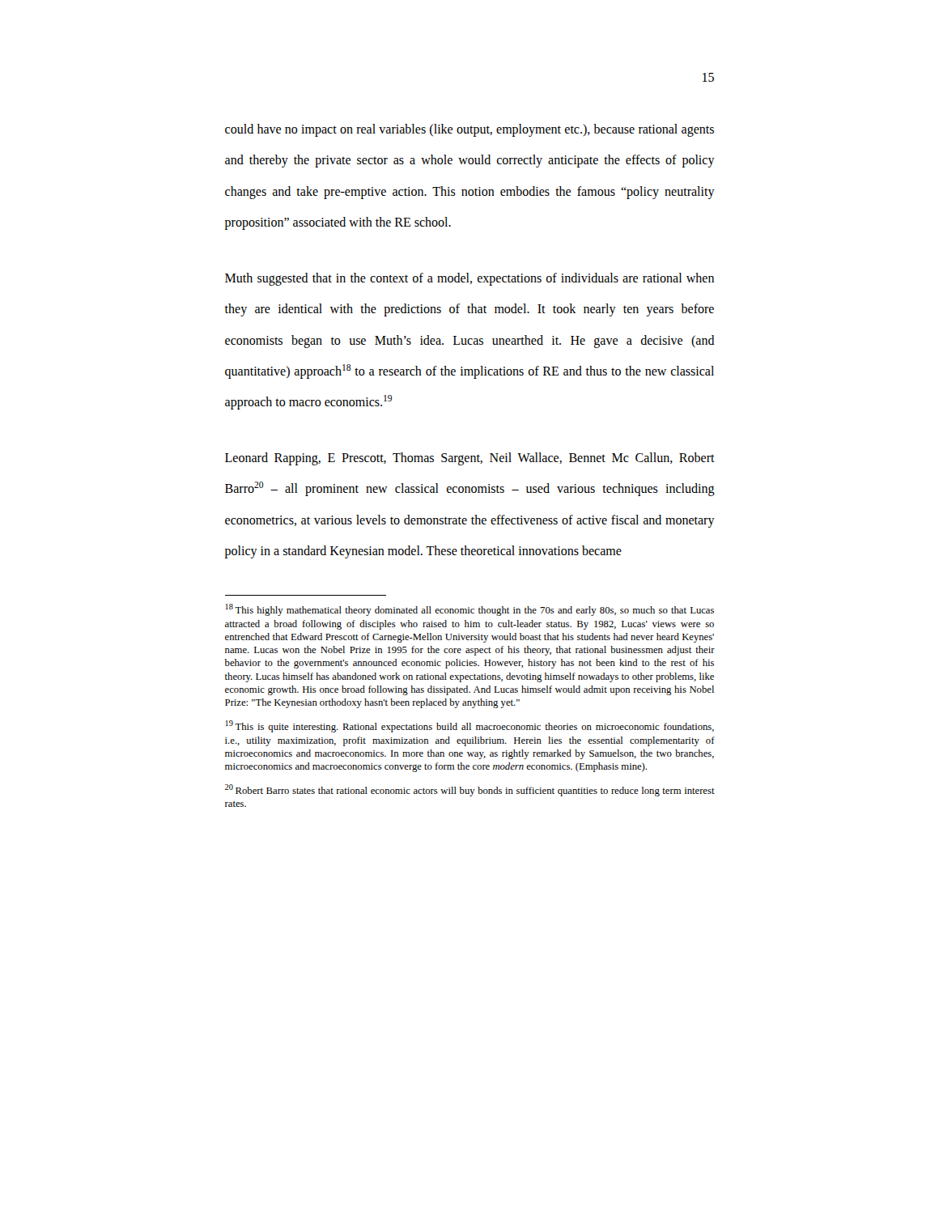15
could have no impact on real variables (like output, employment etc.), because rational agents and thereby the private sector as a whole would correctly anticipate the effects of policy changes and take pre-emptive action. This notion embodies the famous “policy neutrality proposition” associated with the RE school.
Muth suggested that in the context of a model, expectations of individuals are rational when they are identical with the predictions of that model. It took nearly ten years before economists began to use Muth’s idea. Lucas unearthed it. He gave a decisive (and quantitative) approach18 to a research of the implications of RE and thus to the new classical approach to macro economics.19
Leonard Rapping, E Prescott, Thomas Sargent, Neil Wallace, Bennet Mc Callun, Robert Barro20 – all prominent new classical economists – used various techniques including econometrics, at various levels to demonstrate the effectiveness of active fiscal and monetary policy in a standard Keynesian model. These theoretical innovations became
18 This highly mathematical theory dominated all economic thought in the 70s and early 80s, so much so that Lucas attracted a broad following of disciples who raised to him to cult-leader status. By 1982, Lucas' views were so entrenched that Edward Prescott of Carnegie-Mellon University would boast that his students had never heard Keynes' name. Lucas won the Nobel Prize in 1995 for the core aspect of his theory, that rational businessmen adjust their behavior to the government's announced economic policies. However, history has not been kind to the rest of his theory. Lucas himself has abandoned work on rational expectations, devoting himself nowadays to other problems, like economic growth. His once broad following has dissipated. And Lucas himself would admit upon receiving his Nobel Prize: "The Keynesian orthodoxy hasn't been replaced by anything yet."
19 This is quite interesting. Rational expectations build all macroeconomic theories on microeconomic foundations, i.e., utility maximization, profit maximization and equilibrium. Herein lies the essential complementarity of microeconomics and macroeconomics. In more than one way, as rightly remarked by Samuelson, the two branches, microeconomics and macroeconomics converge to form the core modern economics. (Emphasis mine).
20 Robert Barro states that rational economic actors will buy bonds in sufficient quantities to reduce long term interest rates.